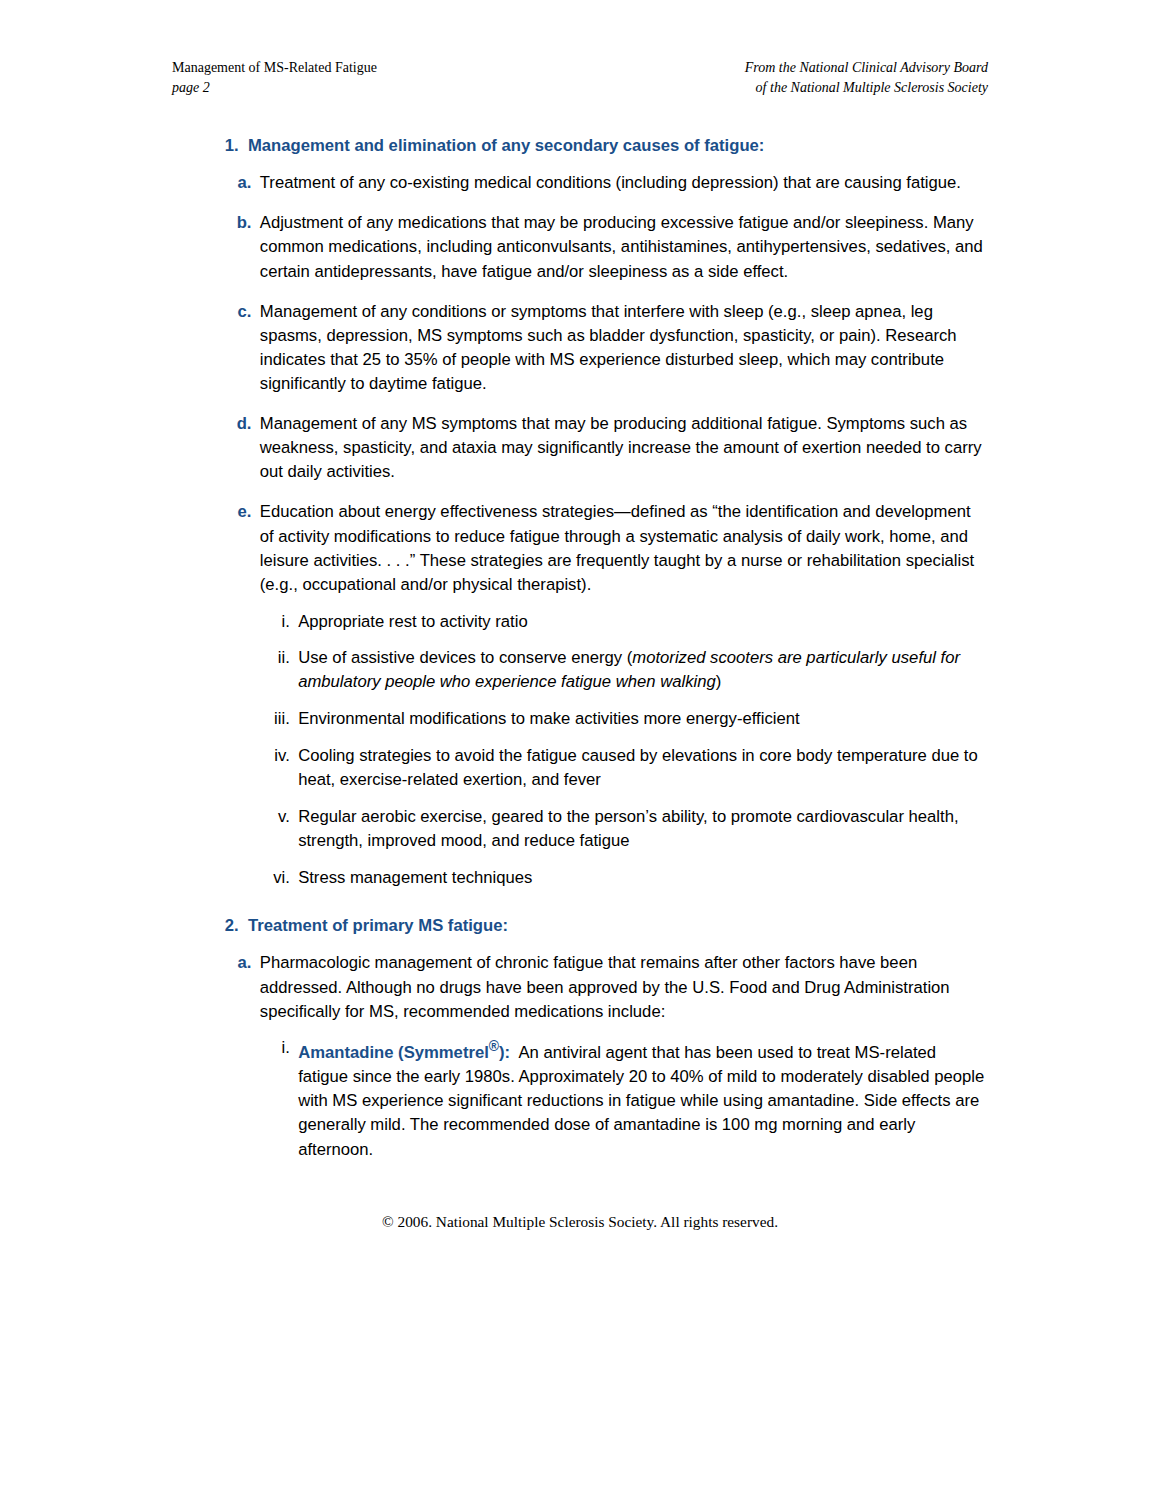Management of MS-Related Fatigue
page 2
From the National Clinical Advisory Board
of the National Multiple Sclerosis Society
1. Management and elimination of any secondary causes of fatigue:
a. Treatment of any co-existing medical conditions (including depression) that are causing fatigue.
b. Adjustment of any medications that may be producing excessive fatigue and/or sleepiness. Many common medications, including anticonvulsants, antihistamines, antihypertensives, sedatives, and certain antidepressants, have fatigue and/or sleepiness as a side effect.
c. Management of any conditions or symptoms that interfere with sleep (e.g., sleep apnea, leg spasms, depression, MS symptoms such as bladder dysfunction, spasticity, or pain). Research indicates that 25 to 35% of people with MS experience disturbed sleep, which may contribute significantly to daytime fatigue.
d. Management of any MS symptoms that may be producing additional fatigue. Symptoms such as weakness, spasticity, and ataxia may significantly increase the amount of exertion needed to carry out daily activities.
e. Education about energy effectiveness strategies—defined as “the identification and development of activity modifications to reduce fatigue through a systematic analysis of daily work, home, and leisure activities. . . .” These strategies are frequently taught by a nurse or rehabilitation specialist (e.g., occupational and/or physical therapist).
i. Appropriate rest to activity ratio
ii. Use of assistive devices to conserve energy (motorized scooters are particularly useful for ambulatory people who experience fatigue when walking)
iii. Environmental modifications to make activities more energy-efficient
iv. Cooling strategies to avoid the fatigue caused by elevations in core body temperature due to heat, exercise-related exertion, and fever
v. Regular aerobic exercise, geared to the person’s ability, to promote cardiovascular health, strength, improved mood, and reduce fatigue
vi. Stress management techniques
2. Treatment of primary MS fatigue:
a. Pharmacologic management of chronic fatigue that remains after other factors have been addressed. Although no drugs have been approved by the U.S. Food and Drug Administration specifically for MS, recommended medications include:
i. Amantadine (Symmetrel®): An antiviral agent that has been used to treat MS-related fatigue since the early 1980s. Approximately 20 to 40% of mild to moderately disabled people with MS experience significant reductions in fatigue while using amantadine. Side effects are generally mild. The recommended dose of amantadine is 100 mg morning and early afternoon.
© 2006. National Multiple Sclerosis Society. All rights reserved.